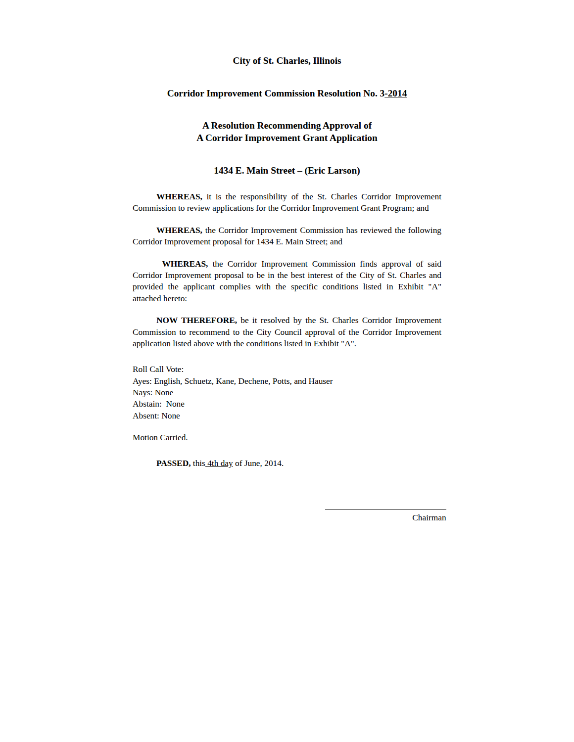City of St. Charles, Illinois
Corridor Improvement Commission Resolution No. 3-2014
A Resolution Recommending Approval of
A Corridor Improvement Grant Application
1434 E. Main Street – (Eric Larson)
WHEREAS, it is the responsibility of the St. Charles Corridor Improvement Commission to review applications for the Corridor Improvement Grant Program; and
WHEREAS, the Corridor Improvement Commission has reviewed the following Corridor Improvement proposal for 1434 E. Main Street; and
WHEREAS, the Corridor Improvement Commission finds approval of said Corridor Improvement proposal to be in the best interest of the City of St. Charles and provided the applicant complies with the specific conditions listed in Exhibit "A" attached hereto:
NOW THEREFORE, be it resolved by the St. Charles Corridor Improvement Commission to recommend to the City Council approval of the Corridor Improvement application listed above with the conditions listed in Exhibit "A".
Roll Call Vote:
Ayes: English, Schuetz, Kane, Dechene, Potts, and Hauser
Nays: None
Abstain: None
Absent: None
Motion Carried.
PASSED, this 4th day of June, 2014.
Chairman